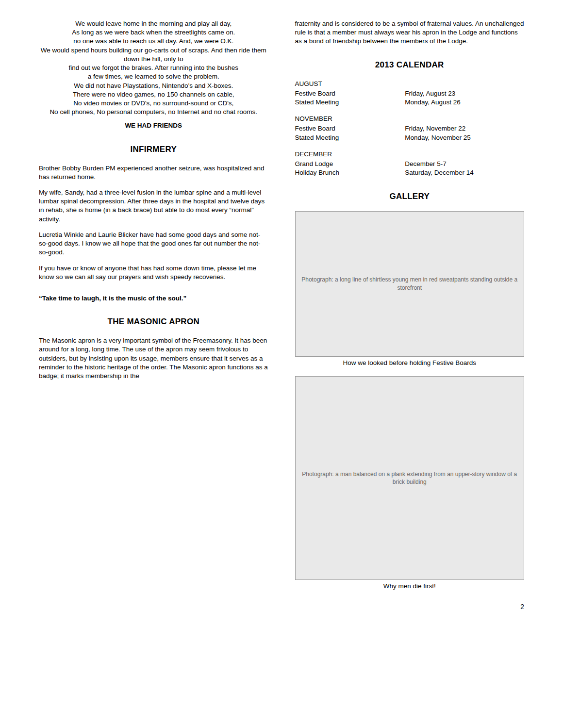We would leave home in the morning and play all day, As long as we were back when the streetlights came on. no one was able to reach us all day. And, we were O.K. We would spend hours building our go-carts out of scraps. And then ride them down the hill, only to find out we forgot the brakes. After running into the bushes a few times, we learned to solve the problem. We did not have Playstations, Nintendo's and X-boxes. There were no video games, no 150 channels on cable, No video movies or DVD's, no surround-sound or CD's, No cell phones, No personal computers, no Internet and no chat rooms.
WE HAD FRIENDS
INFIRMERY
Brother Bobby Burden PM experienced another seizure, was hospitalized and has returned home.
My wife, Sandy, had a three-level fusion in the lumbar spine and a multi-level lumbar spinal decompression. After three days in the hospital and twelve days in rehab, she is home (in a back brace) but able to do most every “normal” activity.
Lucretia Winkle and Laurie Blicker have had some good days and some not-so-good days. I know we all hope that the good ones far out number the not-so-good.
If you have or know of anyone that has had some down time, please let me know so we can all say our prayers and wish speedy recoveries.
“Take time to laugh, it is the music of the soul.”
THE MASONIC APRON
The Masonic apron is a very important symbol of the Freemasonry. It has been around for a long, long time. The use of the apron may seem frivolous to outsiders, but by insisting upon its usage, members ensure that it serves as a reminder to the historic heritage of the order. The Masonic apron functions as a badge; it marks membership in the
fraternity and is considered to be a symbol of fraternal values. An unchallenged rule is that a member must always wear his apron in the Lodge and functions as a bond of friendship between the members of the Lodge.
2013 CALENDAR
AUGUST
Festive Board Friday, August 23
Stated Meeting Monday, August 26
NOVEMBER
Festive Board Friday, November 22
Stated Meeting Monday, November 25
DECEMBER
Grand Lodge December 5-7
Holiday Brunch Saturday, December 14
GALLERY
Photograph: a long line of shirtless young men in red sweatpants standing outside a storefront
How we looked before holding Festive Boards
Photograph: a man balanced on a plank extending from an upper-story window of a brick building
Why men die first!
2